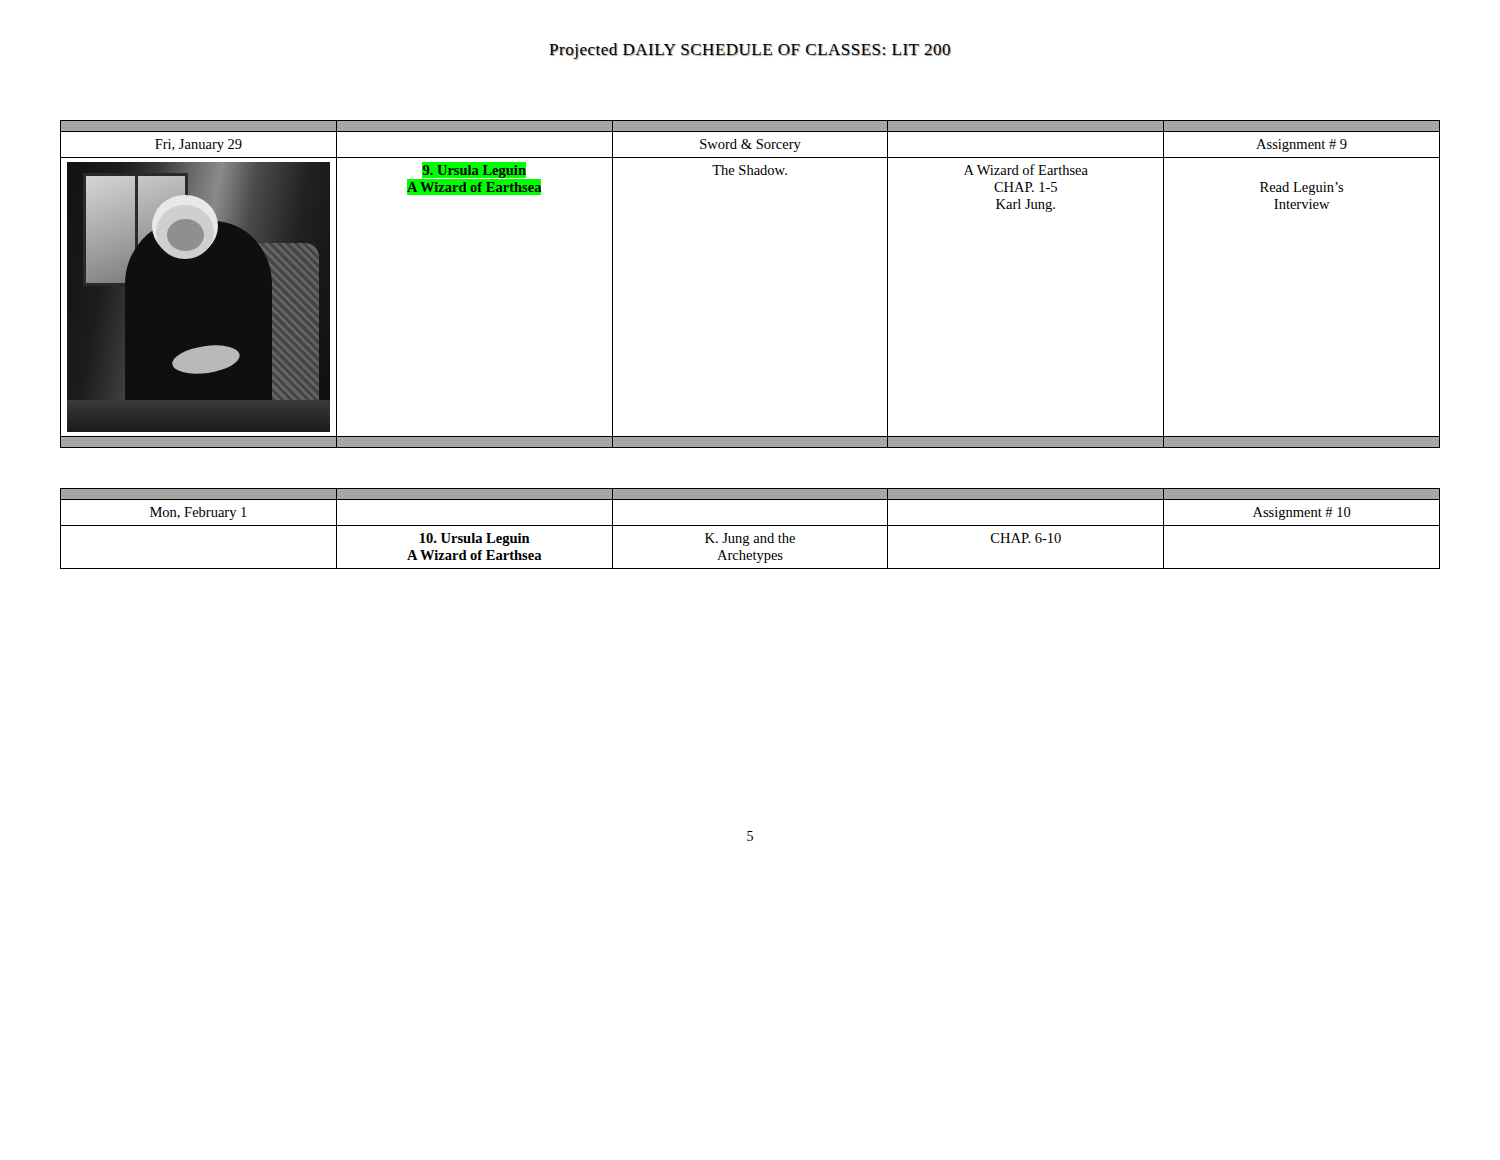Projected DAILY SCHEDULE OF CLASSES: LIT 200
| Fri, January 29 | | Sword & Sorcery | | Assignment # 9 |
| | 9. Ursula Leguin A Wizard of Earthsea | The Shadow. | A Wizard of Earthsea CHAP. 1-5 Karl Jung. | Read Leguin’s Interview |
| Mon, February 1 | | | | Assignment # 10 |
| | 10. Ursula Leguin A Wizard of Earthsea | K. Jung and the Archetypes | CHAP. 6-10 | |
5